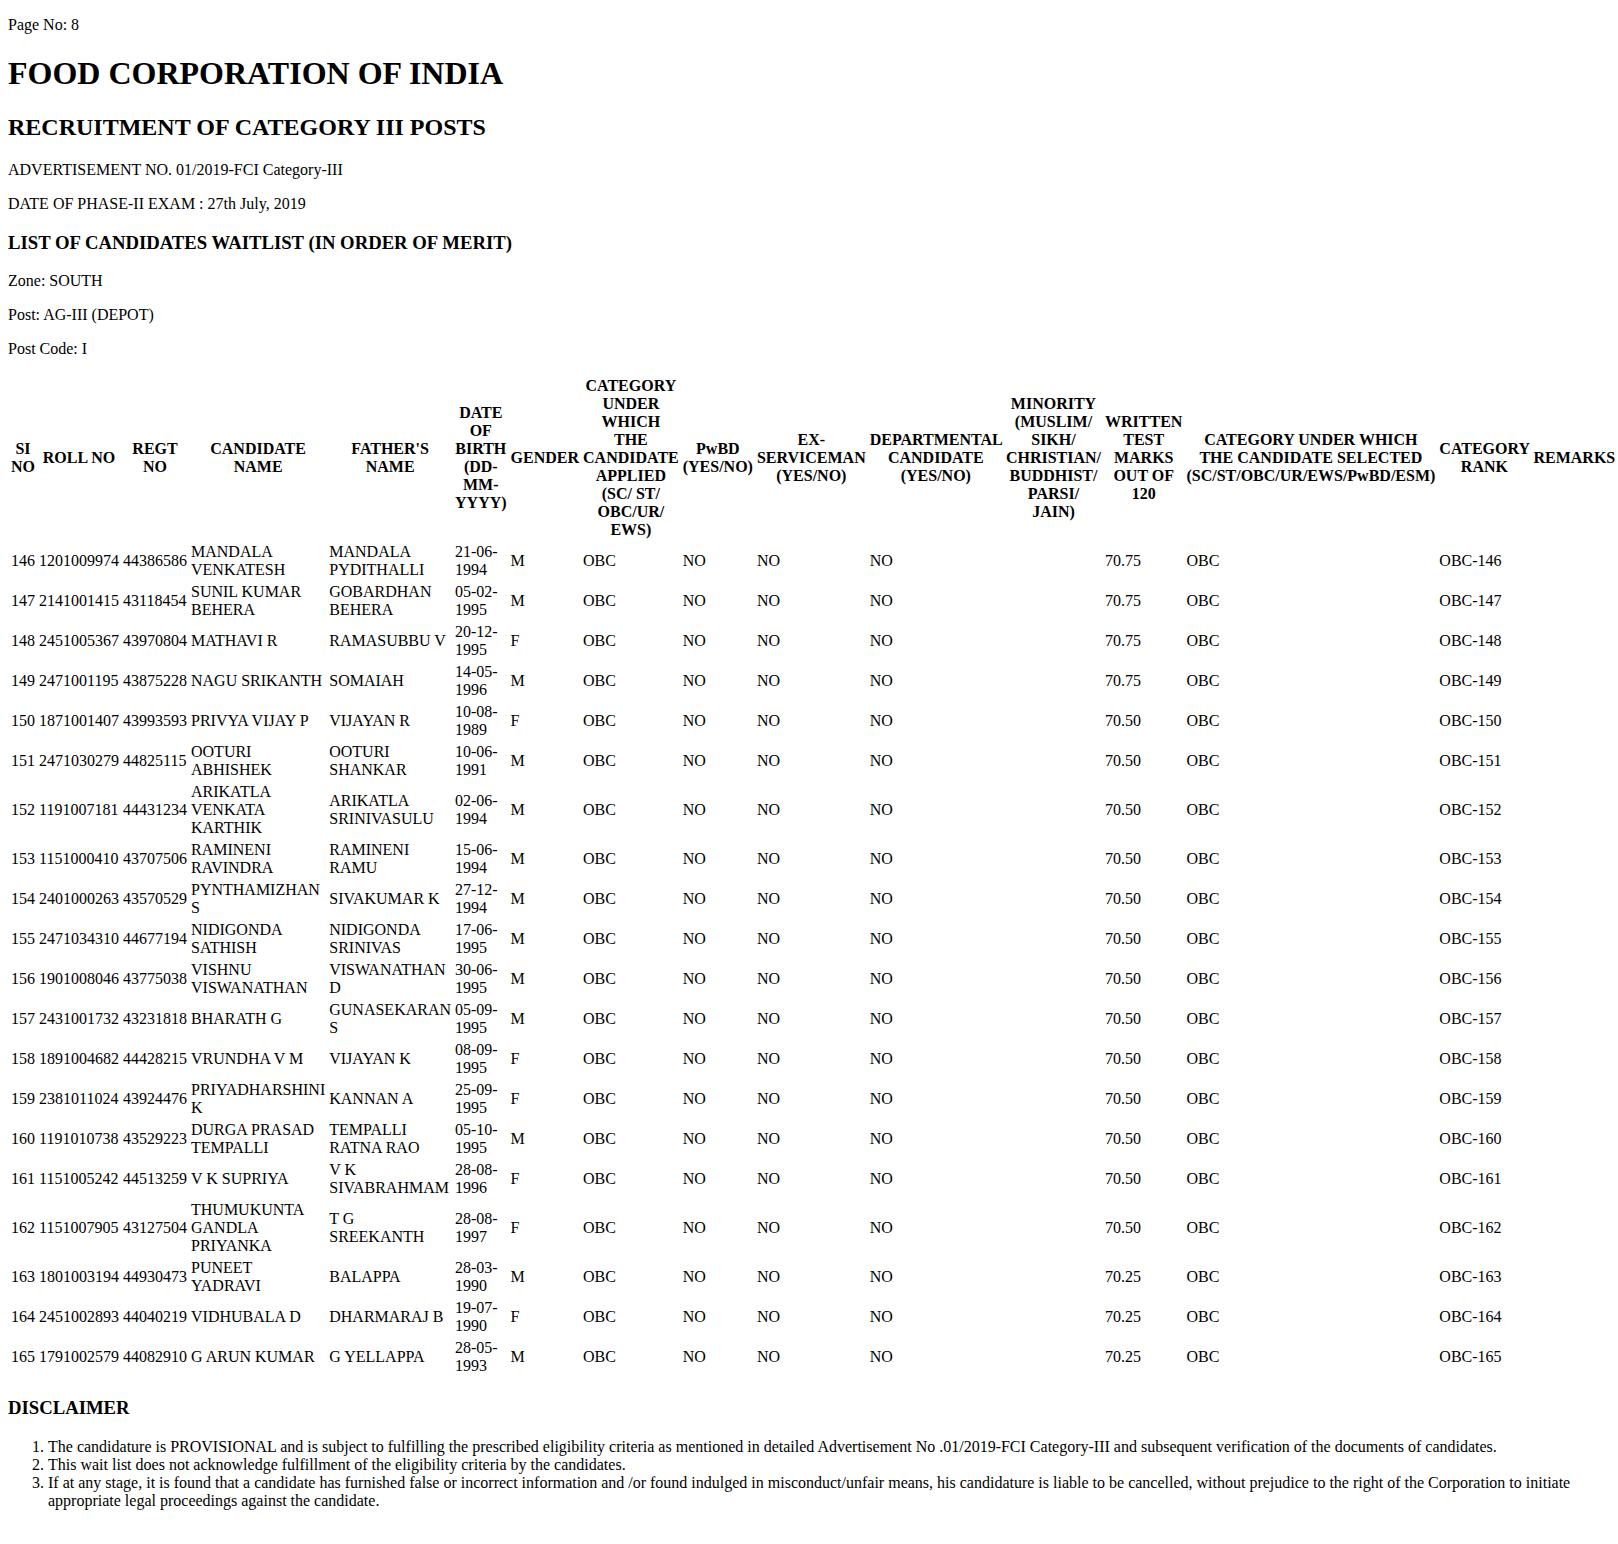Page No: 8
FOOD CORPORATION OF INDIA
RECRUITMENT OF CATEGORY III POSTS
ADVERTISEMENT NO. 01/2019-FCI Category-III
DATE OF PHASE-II EXAM : 27th July, 2019
LIST OF CANDIDATES WAITLIST (IN ORDER OF MERIT)
Zone: SOUTH
Post: AG-III (DEPOT)
Post Code: I
| SI NO | ROLL NO | REGT NO | CANDIDATE NAME | FATHER'S NAME | DATE OF BIRTH (DD-MM-YYYY) | GENDER | CATEGORY UNDER WHICH THE CANDIDATE APPLIED (SC/ ST/ OBC/UR/ EWS) | PwBD (YES/NO) | EX-SERVICEMAN (YES/NO) | DEPARTMENTAL CANDIDATE (YES/NO) | MINORITY (MUSLIM/ SIKH/ CHRISTIAN/ BUDDHIST/ PARSI/ JAIN) | WRITTEN TEST MARKS OUT OF 120 | CATEGORY UNDER WHICH THE CANDIDATE SELECTED (SC/ST/OBC/UR/EWS/PwBD/ESM) | CATEGORY RANK | REMARKS |
| --- | --- | --- | --- | --- | --- | --- | --- | --- | --- | --- | --- | --- | --- | --- | --- |
| 146 | 1201009974 | 44386586 | MANDALA VENKATESH | MANDALA PYDITHALLI | 21-06-1994 | M | OBC | NO | NO | NO | | 70.75 | OBC | OBC-146 | |
| 147 | 2141001415 | 43118454 | SUNIL KUMAR BEHERA | GOBARDHAN BEHERA | 05-02-1995 | M | OBC | NO | NO | NO | | 70.75 | OBC | OBC-147 | |
| 148 | 2451005367 | 43970804 | MATHAVI R | RAMASUBBU V | 20-12-1995 | F | OBC | NO | NO | NO | | 70.75 | OBC | OBC-148 | |
| 149 | 2471001195 | 43875228 | NAGU SRIKANTH | SOMAIAH | 14-05-1996 | M | OBC | NO | NO | NO | | 70.75 | OBC | OBC-149 | |
| 150 | 1871001407 | 43993593 | PRIVYA VIJAY P | VIJAYAN R | 10-08-1989 | F | OBC | NO | NO | NO | | 70.50 | OBC | OBC-150 | |
| 151 | 2471030279 | 44825115 | OOTURI ABHISHEK | OOTURI SHANKAR | 10-06-1991 | M | OBC | NO | NO | NO | | 70.50 | OBC | OBC-151 | |
| 152 | 1191007181 | 44431234 | ARIKATLA VENKATA KARTHIK | ARIKATLA SRINIVASULU | 02-06-1994 | M | OBC | NO | NO | NO | | 70.50 | OBC | OBC-152 | |
| 153 | 1151000410 | 43707506 | RAMINENI RAVINDRA | RAMINENI RAMU | 15-06-1994 | M | OBC | NO | NO | NO | | 70.50 | OBC | OBC-153 | |
| 154 | 2401000263 | 43570529 | PYNTHAMIZHAN S | SIVAKUMAR K | 27-12-1994 | M | OBC | NO | NO | NO | | 70.50 | OBC | OBC-154 | |
| 155 | 2471034310 | 44677194 | NIDIGONDA SATHISH | NIDIGONDA SRINIVAS | 17-06-1995 | M | OBC | NO | NO | NO | | 70.50 | OBC | OBC-155 | |
| 156 | 1901008046 | 43775038 | VISHNU VISWANATHAN | VISWANATHAN D | 30-06-1995 | M | OBC | NO | NO | NO | | 70.50 | OBC | OBC-156 | |
| 157 | 2431001732 | 43231818 | BHARATH G | GUNASEKARAN S | 05-09-1995 | M | OBC | NO | NO | NO | | 70.50 | OBC | OBC-157 | |
| 158 | 1891004682 | 44428215 | VRUNDHA V M | VIJAYAN K | 08-09-1995 | F | OBC | NO | NO | NO | | 70.50 | OBC | OBC-158 | |
| 159 | 2381011024 | 43924476 | PRIYADHARSHINI K | KANNAN A | 25-09-1995 | F | OBC | NO | NO | NO | | 70.50 | OBC | OBC-159 | |
| 160 | 1191010738 | 43529223 | DURGA PRASAD TEMPALLI | TEMPALLI RATNA RAO | 05-10-1995 | M | OBC | NO | NO | NO | | 70.50 | OBC | OBC-160 | |
| 161 | 1151005242 | 44513259 | V K SUPRIYA | V K SIVABRAHMAM | 28-08-1996 | F | OBC | NO | NO | NO | | 70.50 | OBC | OBC-161 | |
| 162 | 1151007905 | 43127504 | THUMUKUNTA GANDLA PRIYANKA | T G SREEKANTH | 28-08-1997 | F | OBC | NO | NO | NO | | 70.50 | OBC | OBC-162 | |
| 163 | 1801003194 | 44930473 | PUNEET YADRAVI | BALAPPA | 28-03-1990 | M | OBC | NO | NO | NO | | 70.25 | OBC | OBC-163 | |
| 164 | 2451002893 | 44040219 | VIDHUBALA D | DHARMARAJ B | 19-07-1990 | F | OBC | NO | NO | NO | | 70.25 | OBC | OBC-164 | |
| 165 | 1791002579 | 44082910 | G ARUN KUMAR | G YELLAPPA | 28-05-1993 | M | OBC | NO | NO | NO | | 70.25 | OBC | OBC-165 | |
DISCLAIMER
The candidature is PROVISIONAL and is subject to fulfilling the prescribed eligibility criteria as mentioned in detailed Advertisement No .01/2019-FCI Category-III and subsequent verification of the documents of candidates.
This wait list does not acknowledge fulfillment of the eligibility criteria by the candidates.
If at any stage, it is found that a candidate has furnished false or incorrect information and /or found indulged in misconduct/unfair means, his candidature is liable to be cancelled, without prejudice to the right of the Corporation to initiate appropriate legal proceedings against the candidate.